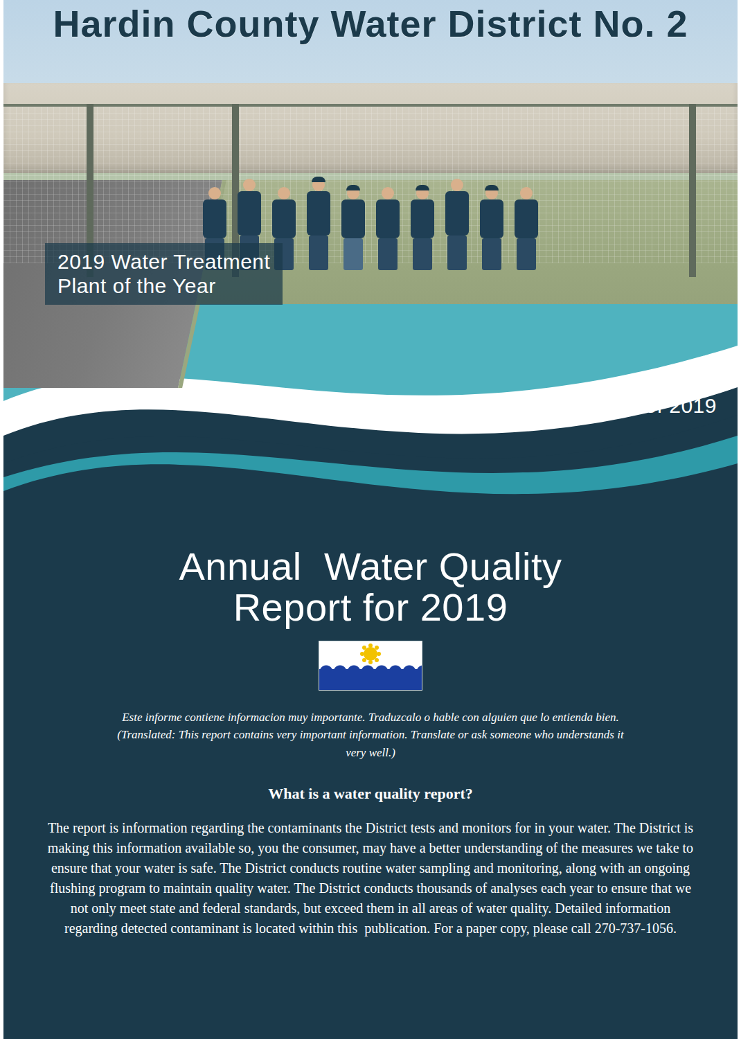Hardin County Water District No. 2
2019 Water Treatment
Plant of the Year
Janaury 1-December 31 of 2019
Annual Water Quality
Report for 2019
Este informe contiene informacion muy importante. Traduzcalo o hable con alguien que lo entienda bien. (Translated: This report contains very important information. Translate or ask someone who understands it very well.)
What is a water quality report?
The report is information regarding the contaminants the District tests and monitors for in your water. The District is making this information available so, you the consumer, may have a better understanding of the measures we take to ensure that your water is safe. The District conducts routine water sampling and monitoring, along with an ongoing flushing program to maintain quality water. The District conducts thousands of analyses each year to ensure that we not only meet state and federal standards, but exceed them in all areas of water quality. Detailed information regarding detected contaminant is located within this publication. For a paper copy, please call 270-737-1056.